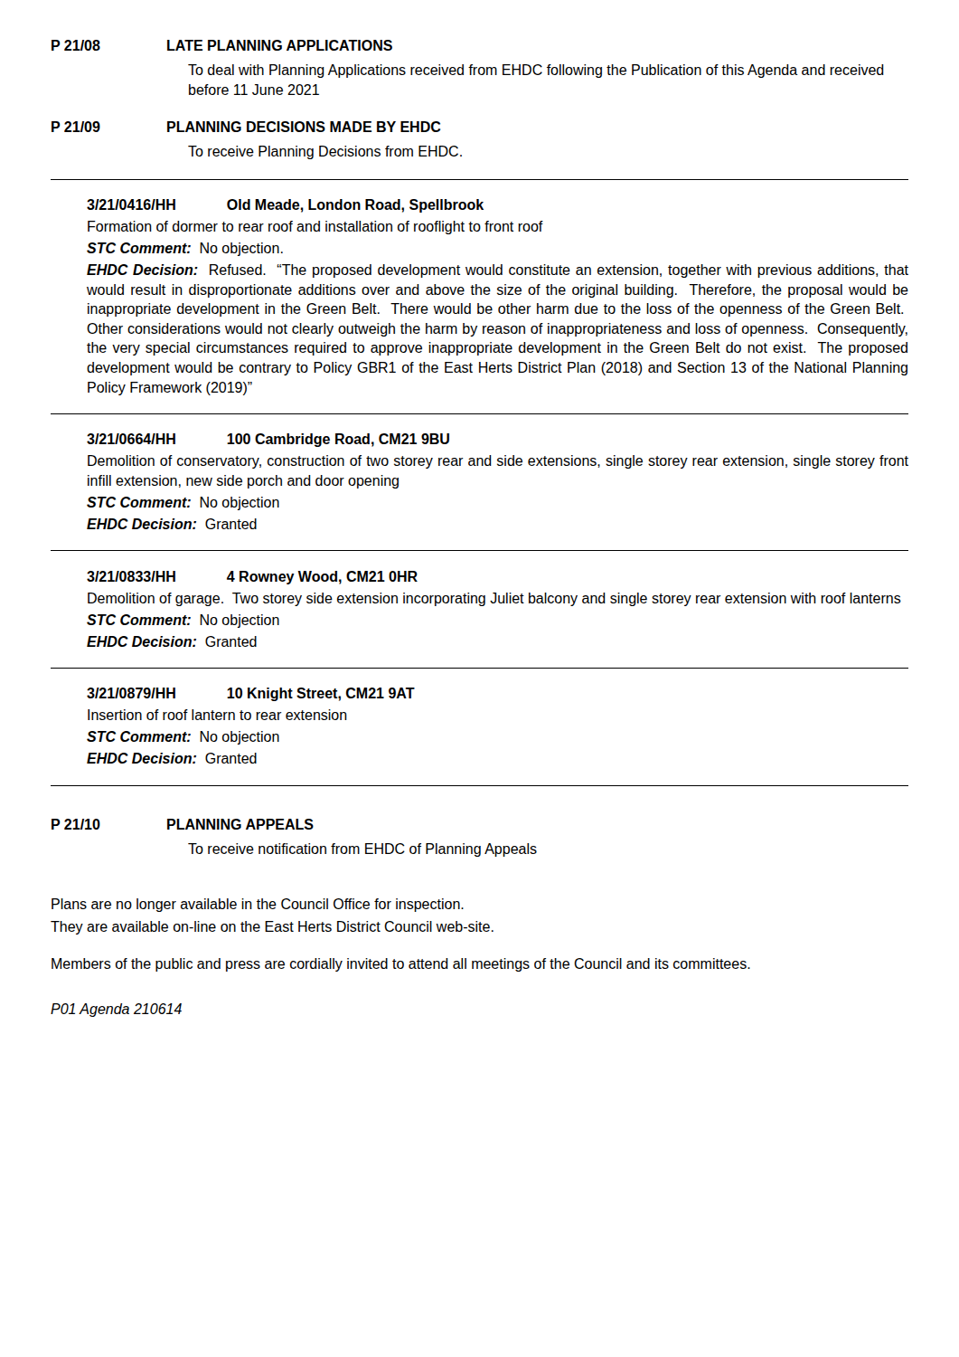P 21/08 LATE PLANNING APPLICATIONS
To deal with Planning Applications received from EHDC following the Publication of this Agenda and received before 11 June 2021
P 21/09 PLANNING DECISIONS MADE BY EHDC
To receive Planning Decisions from EHDC.
3/21/0416/HHOld Meade, London Road, Spellbrook
Formation of dormer to rear roof and installation of rooflight to front roof
STC Comment: No objection.
EHDC Decision: Refused. “The proposed development would constitute an extension, together with previous additions, that would result in disproportionate additions over and above the size of the original building. Therefore, the proposal would be inappropriate development in the Green Belt. There would be other harm due to the loss of the openness of the Green Belt. Other considerations would not clearly outweigh the harm by reason of inappropriateness and loss of openness. Consequently, the very special circumstances required to approve inappropriate development in the Green Belt do not exist. The proposed development would be contrary to Policy GBR1 of the East Herts District Plan (2018) and Section 13 of the National Planning Policy Framework (2019)”
3/21/0664/HH100 Cambridge Road, CM21 9BU
Demolition of conservatory, construction of two storey rear and side extensions, single storey rear extension, single storey front infill extension, new side porch and door opening
STC Comment: No objection
EHDC Decision: Granted
3/21/0833/HH4 Rowney Wood, CM21 0HR
Demolition of garage. Two storey side extension incorporating Juliet balcony and single storey rear extension with roof lanterns
STC Comment: No objection
EHDC Decision: Granted
3/21/0879/HH10 Knight Street, CM21 9AT
Insertion of roof lantern to rear extension
STC Comment: No objection
EHDC Decision: Granted
P 21/10 PLANNING APPEALS
To receive notification from EHDC of Planning Appeals
Plans are no longer available in the Council Office for inspection.
They are available on-line on the East Herts District Council web-site.
Members of the public and press are cordially invited to attend all meetings of the Council and its committees.
P01 Agenda 210614